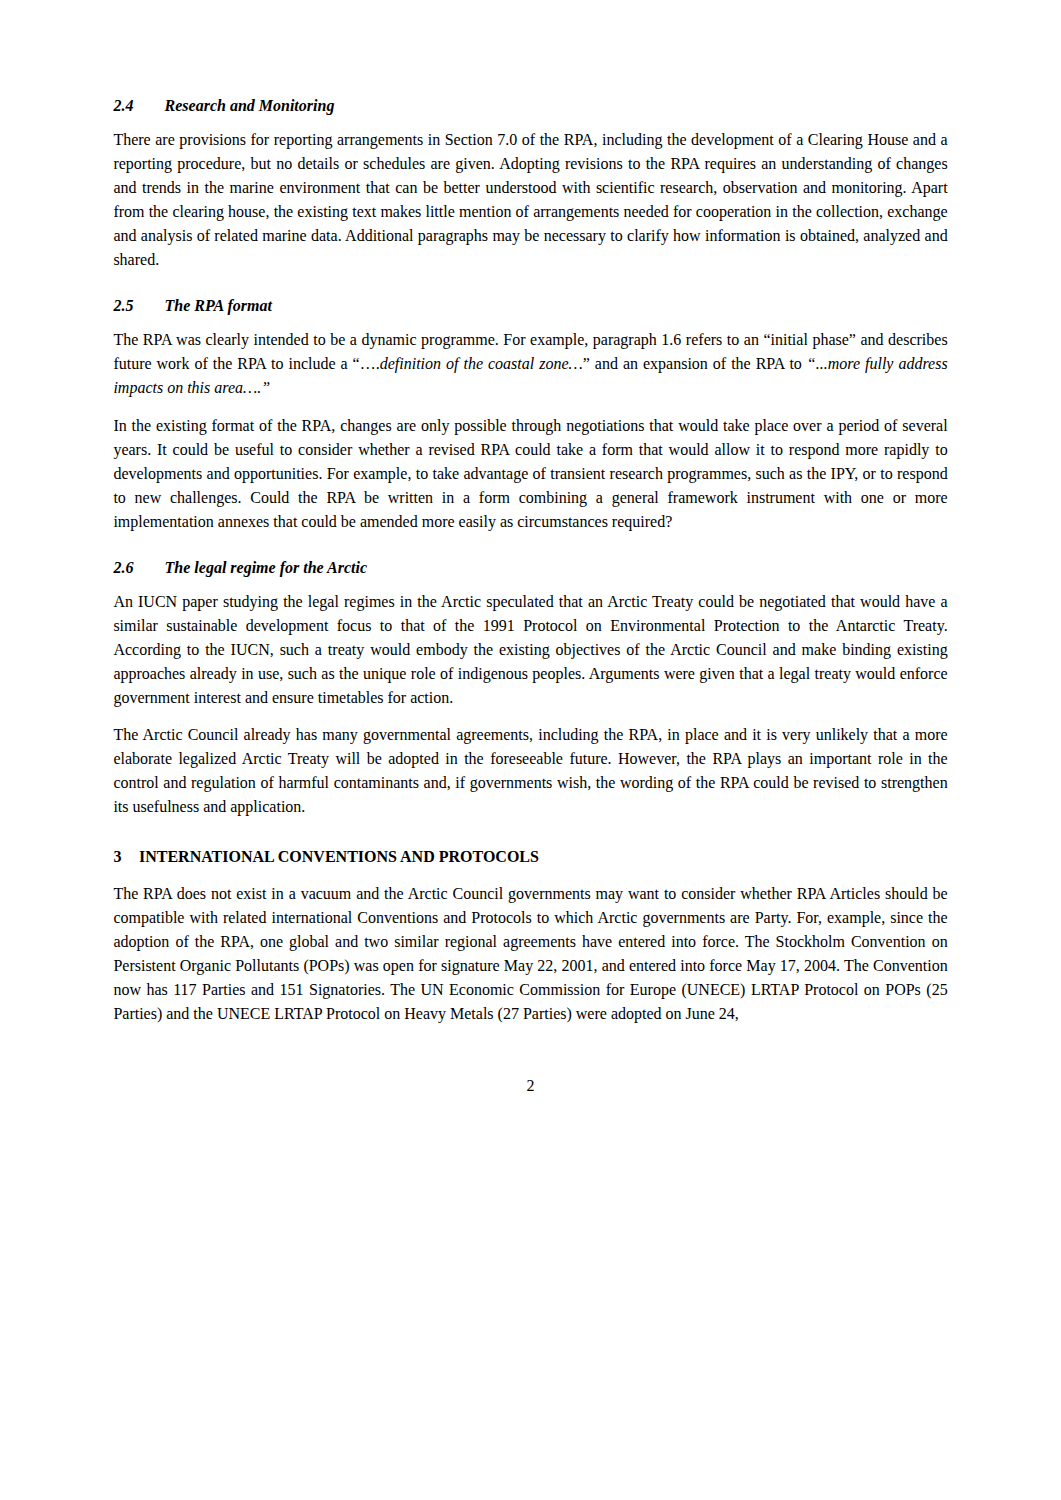2.4 Research and Monitoring
There are provisions for reporting arrangements in Section 7.0 of the RPA, including the development of a Clearing House and a reporting procedure, but no details or schedules are given. Adopting revisions to the RPA requires an understanding of changes and trends in the marine environment that can be better understood with scientific research, observation and monitoring. Apart from the clearing house, the existing text makes little mention of arrangements needed for cooperation in the collection, exchange and analysis of related marine data. Additional paragraphs may be necessary to clarify how information is obtained, analyzed and shared.
2.5 The RPA format
The RPA was clearly intended to be a dynamic programme. For example, paragraph 1.6 refers to an “initial phase” and describes future work of the RPA to include a “….definition of the coastal zone…” and an expansion of the RPA to “...more fully address impacts on this area….”
In the existing format of the RPA, changes are only possible through negotiations that would take place over a period of several years. It could be useful to consider whether a revised RPA could take a form that would allow it to respond more rapidly to developments and opportunities. For example, to take advantage of transient research programmes, such as the IPY, or to respond to new challenges. Could the RPA be written in a form combining a general framework instrument with one or more implementation annexes that could be amended more easily as circumstances required?
2.6 The legal regime for the Arctic
An IUCN paper studying the legal regimes in the Arctic speculated that an Arctic Treaty could be negotiated that would have a similar sustainable development focus to that of the 1991 Protocol on Environmental Protection to the Antarctic Treaty. According to the IUCN, such a treaty would embody the existing objectives of the Arctic Council and make binding existing approaches already in use, such as the unique role of indigenous peoples. Arguments were given that a legal treaty would enforce government interest and ensure timetables for action.
The Arctic Council already has many governmental agreements, including the RPA, in place and it is very unlikely that a more elaborate legalized Arctic Treaty will be adopted in the foreseeable future. However, the RPA plays an important role in the control and regulation of harmful contaminants and, if governments wish, the wording of the RPA could be revised to strengthen its usefulness and application.
3 International Conventions and Protocols
The RPA does not exist in a vacuum and the Arctic Council governments may want to consider whether RPA Articles should be compatible with related international Conventions and Protocols to which Arctic governments are Party. For, example, since the adoption of the RPA, one global and two similar regional agreements have entered into force. The Stockholm Convention on Persistent Organic Pollutants (POPs) was open for signature May 22, 2001, and entered into force May 17, 2004. The Convention now has 117 Parties and 151 Signatories. The UN Economic Commission for Europe (UNECE) LRTAP Protocol on POPs (25 Parties) and the UNECE LRTAP Protocol on Heavy Metals (27 Parties) were adopted on June 24,
2